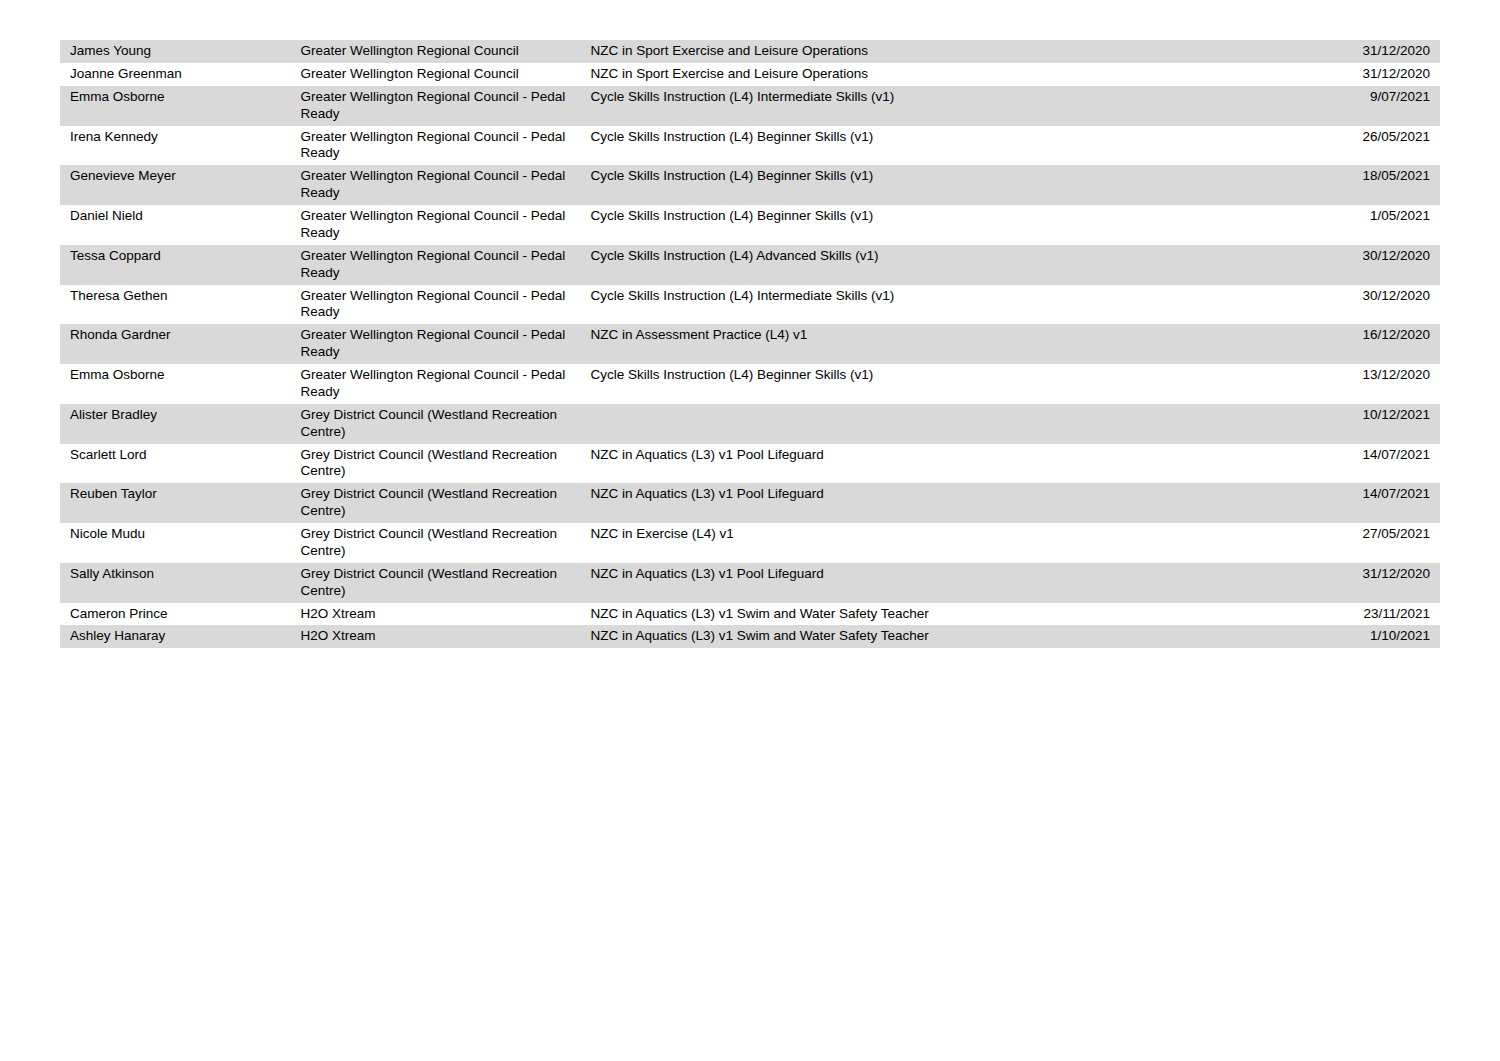| James Young | Greater Wellington Regional Council | NZC in Sport Exercise and Leisure Operations | 31/12/2020 |
| Joanne Greenman | Greater Wellington Regional Council | NZC in Sport Exercise and Leisure Operations | 31/12/2020 |
| Emma Osborne | Greater Wellington Regional Council - Pedal Ready | Cycle Skills Instruction (L4) Intermediate Skills (v1) | 9/07/2021 |
| Irena Kennedy | Greater Wellington Regional Council - Pedal Ready | Cycle Skills Instruction (L4) Beginner Skills (v1) | 26/05/2021 |
| Genevieve Meyer | Greater Wellington Regional Council - Pedal Ready | Cycle Skills Instruction (L4) Beginner Skills (v1) | 18/05/2021 |
| Daniel Nield | Greater Wellington Regional Council - Pedal Ready | Cycle Skills Instruction (L4) Beginner Skills (v1) | 1/05/2021 |
| Tessa Coppard | Greater Wellington Regional Council - Pedal Ready | Cycle Skills Instruction (L4) Advanced Skills (v1) | 30/12/2020 |
| Theresa Gethen | Greater Wellington Regional Council - Pedal Ready | Cycle Skills Instruction (L4) Intermediate Skills (v1) | 30/12/2020 |
| Rhonda Gardner | Greater Wellington Regional Council - Pedal Ready | NZC in Assessment Practice (L4) v1 | 16/12/2020 |
| Emma Osborne | Greater Wellington Regional Council - Pedal Ready | Cycle Skills Instruction (L4) Beginner Skills (v1) | 13/12/2020 |
| Alister Bradley | Grey District Council (Westland Recreation Centre) | | 10/12/2021 |
| Scarlett Lord | Grey District Council (Westland Recreation Centre) | NZC in Aquatics (L3) v1 Pool Lifeguard | 14/07/2021 |
| Reuben Taylor | Grey District Council (Westland Recreation Centre) | NZC in Aquatics (L3) v1 Pool Lifeguard | 14/07/2021 |
| Nicole Mudu | Grey District Council (Westland Recreation Centre) | NZC in Exercise (L4) v1 | 27/05/2021 |
| Sally Atkinson | Grey District Council (Westland Recreation Centre) | NZC in Aquatics (L3) v1 Pool Lifeguard | 31/12/2020 |
| Cameron Prince | H2O Xtream | NZC in Aquatics (L3) v1 Swim and Water Safety Teacher | 23/11/2021 |
| Ashley Hanaray | H2O Xtream | NZC in Aquatics (L3) v1 Swim and Water Safety Teacher | 1/10/2021 |